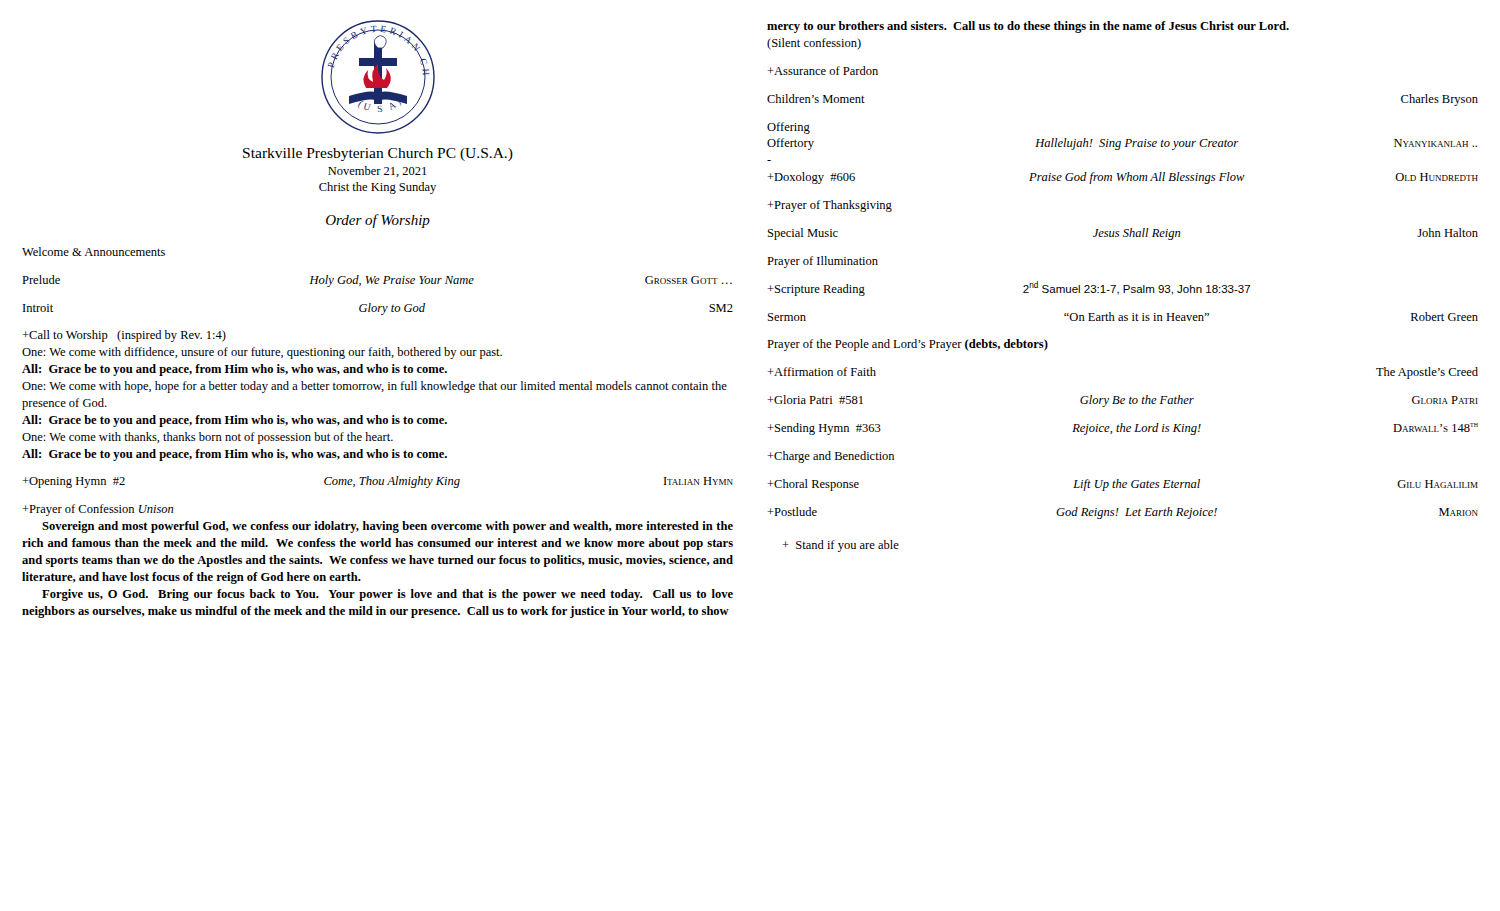PRESBYTERIAN CHURCH (U S A)
Starkville Presbyterian Church PC (U.S.A.)
November 21, 2021
Christ the King Sunday
Order of Worship
Welcome & Announcements
Prelude Holy God, We Praise Your Name Grosser Gott …
Introit Glory to God SM2
+Call to Worship (inspired by Rev. 1:4)
One: We come with diffidence, unsure of our future, questioning our faith, bothered by our past.
All: Grace be to you and peace, from Him who is, who was, and who is to come.
One: We come with hope, hope for a better today and a better tomorrow, in full knowledge that our limited mental models cannot contain the presence of God.
All: Grace be to you and peace, from Him who is, who was, and who is to come.
One: We come with thanks, thanks born not of possession but of the heart.
All: Grace be to you and peace, from Him who is, who was, and who is to come.
+Opening Hymn #2 Come, Thou Almighty King Italian Hymn
+Prayer of Confession Unison
Sovereign and most powerful God, we confess our idolatry, having been overcome with power and wealth, more interested in the rich and famous than the meek and the mild. We confess the world has consumed our interest and we know more about pop stars and sports teams than we do the Apostles and the saints. We confess we have turned our focus to politics, music, movies, science, and literature, and have lost focus of the reign of God here on earth.
Forgive us, O God. Bring our focus back to You. Your power is love and that is the power we need today. Call us to love neighbors as ourselves, make us mindful of the meek and the mild in our presence. Call us to work for justice in Your world, to show
mercy to our brothers and sisters. Call us to do these things in the name of Jesus Christ our Lord.
(Silent confession)
+Assurance of Pardon
Children’s Moment Charles Bryson
Offering
Offertory Hallelujah! Sing Praise to your Creator Nyanyikanlah ..
-
+Doxology #606 Praise God from Whom All Blessings Flow Old Hundredth
+Prayer of Thanksgiving
Special Music Jesus Shall Reign John Halton
Prayer of Illumination
+Scripture Reading 2nd Samuel 23:1-7, Psalm 93, John 18:33-37
Sermon “On Earth as it is in Heaven” Robert Green
Prayer of the People and Lord’s Prayer (debts, debtors)
+Affirmation of Faith The Apostle’s Creed
+Gloria Patri #581 Glory Be to the Father Gloria Patri
+Sending Hymn #363 Rejoice, the Lord is King! Darwall’s 148th
+Charge and Benediction
+Choral Response Lift Up the Gates Eternal Gilu Hagalilim
+Postlude God Reigns! Let Earth Rejoice! Marion
+ Stand if you are able